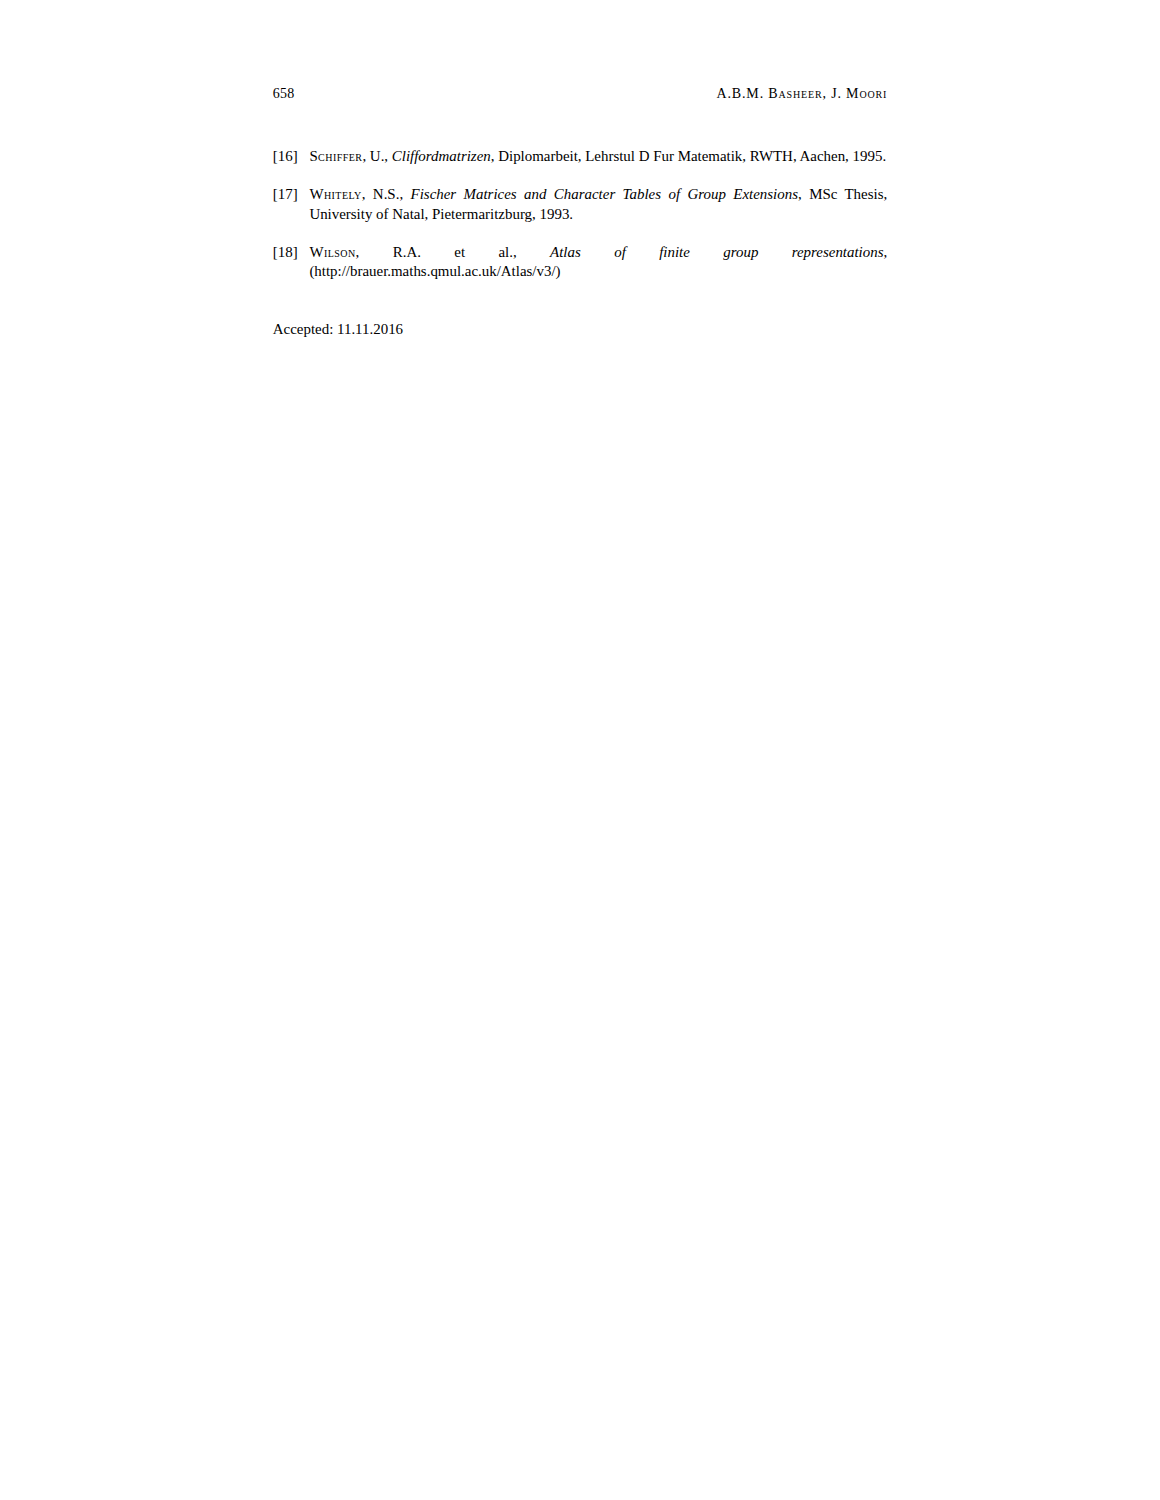658 A.B.M. Basheer, J. Moori
[16] Schiffer, U., Cliffordmatrizen, Diplomarbeit, Lehrstul D Fur Matematik, RWTH, Aachen, 1995.
[17] Whitely, N.S., Fischer Matrices and Character Tables of Group Extensions, MSc Thesis, University of Natal, Pietermaritzburg, 1993.
[18] Wilson, R.A. et al., Atlas of finite group representations, (http://brauer.maths.qmul.ac.uk/Atlas/v3/)
Accepted: 11.11.2016